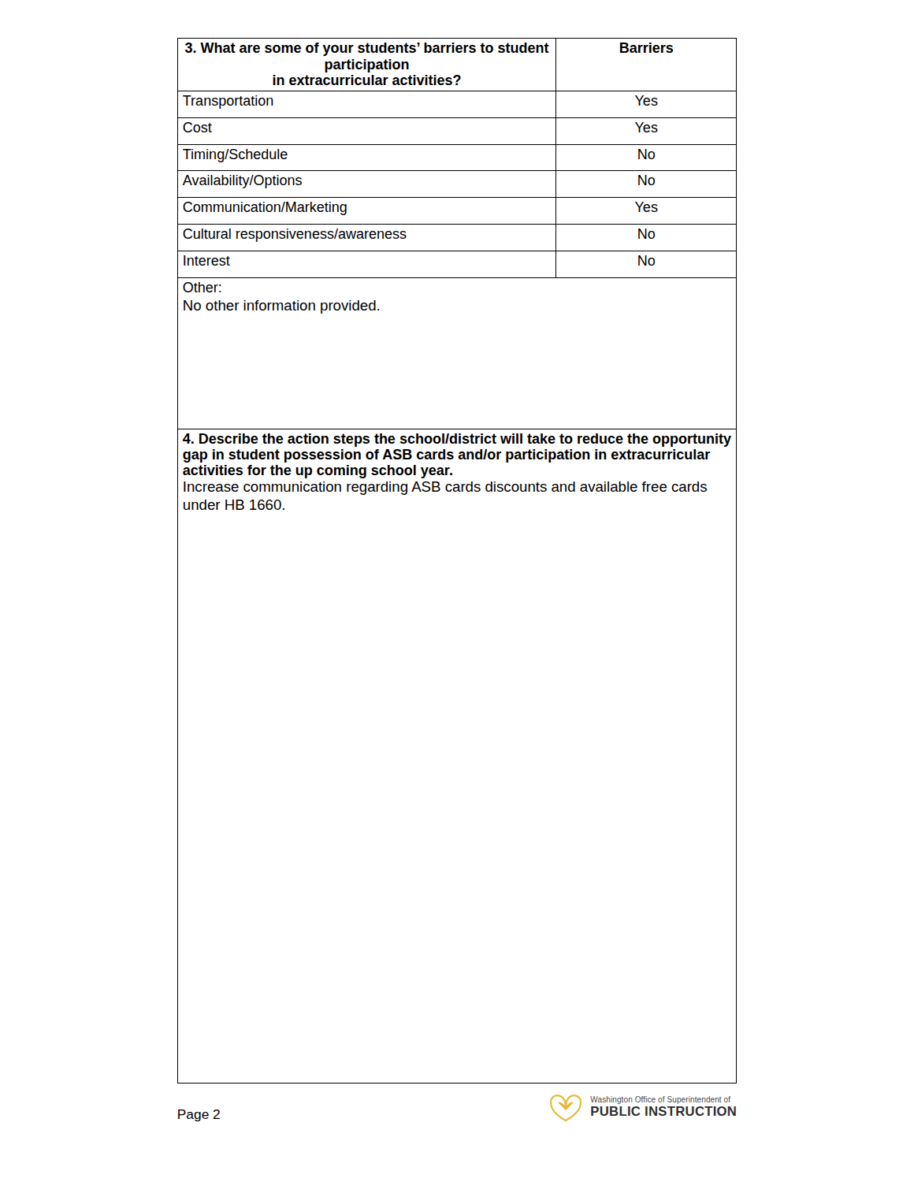| 3. What are some of your students’ barriers to student participation in extracurricular activities? | Barriers |
| --- | --- |
| Transportation | Yes |
| Cost | Yes |
| Timing/Schedule | No |
| Availability/Options | No |
| Communication/Marketing | Yes |
| Cultural responsiveness/awareness | No |
| Interest | No |
| Other: No other information provided. |
| 4. Describe the action steps the school/district will take to reduce the opportunity gap in student possession of ASB cards and/or participation in extracurricular activities for the up coming school year. Increase communication regarding ASB cards discounts and available free cards under HB 1660. |
Page 2
Washington Office of Superintendent of
PUBLIC INSTRUCTION